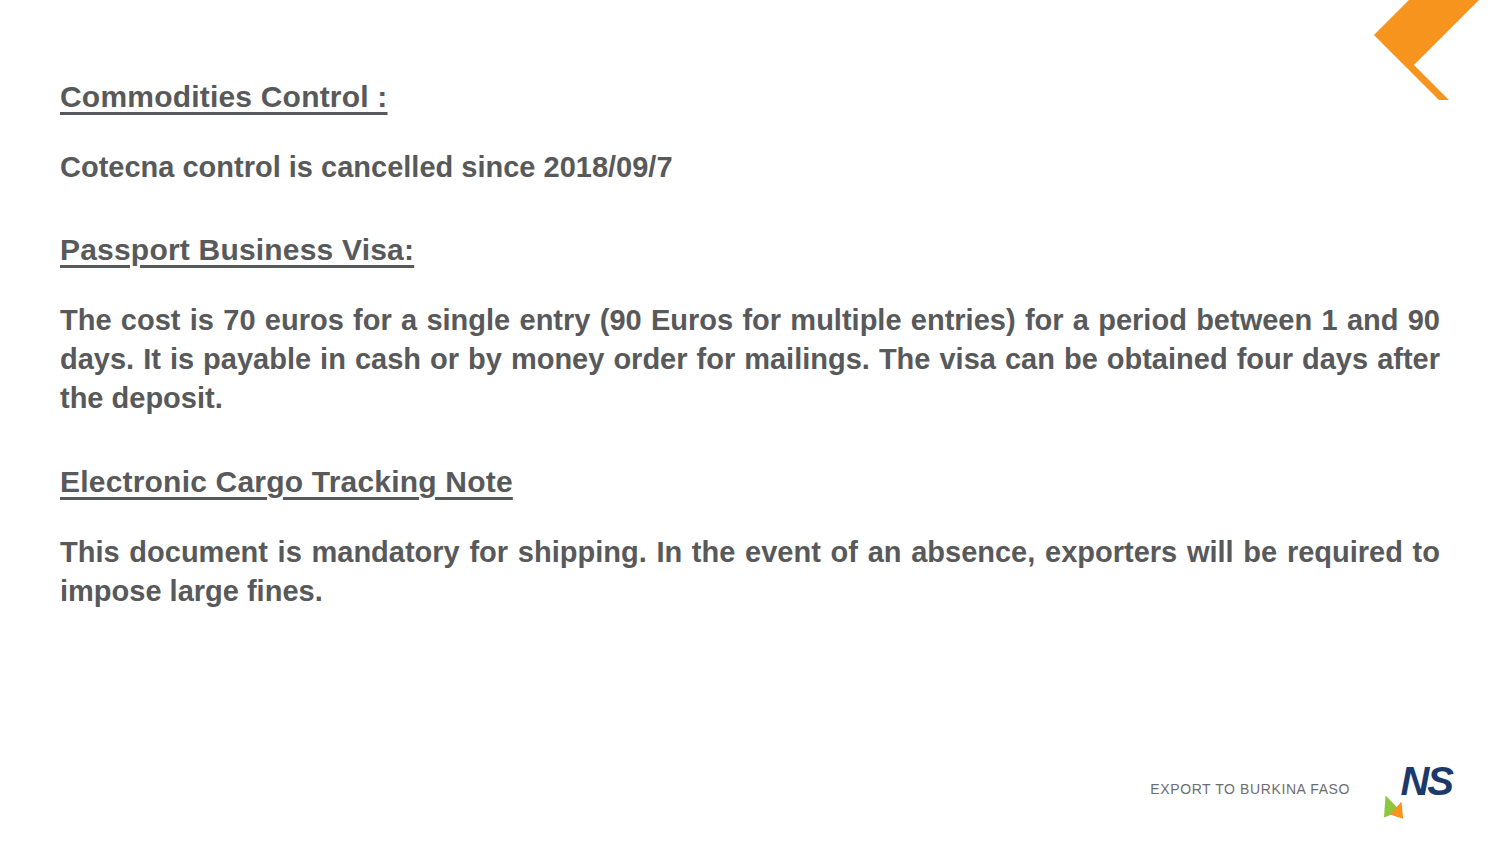Commodities Control :
Cotecna control is cancelled since 2018/09/7
Passport Business Visa:
The cost is 70 euros for a single entry (90 Euros for multiple entries) for a period between 1 and 90 days. It is payable in cash or by money order for mailings. The visa can be obtained four days after the deposit.
Electronic Cargo Tracking Note
This document is mandatory for shipping. In the event of an absence, exporters will be required to impose large fines.
Export to Burkina Faso
NS